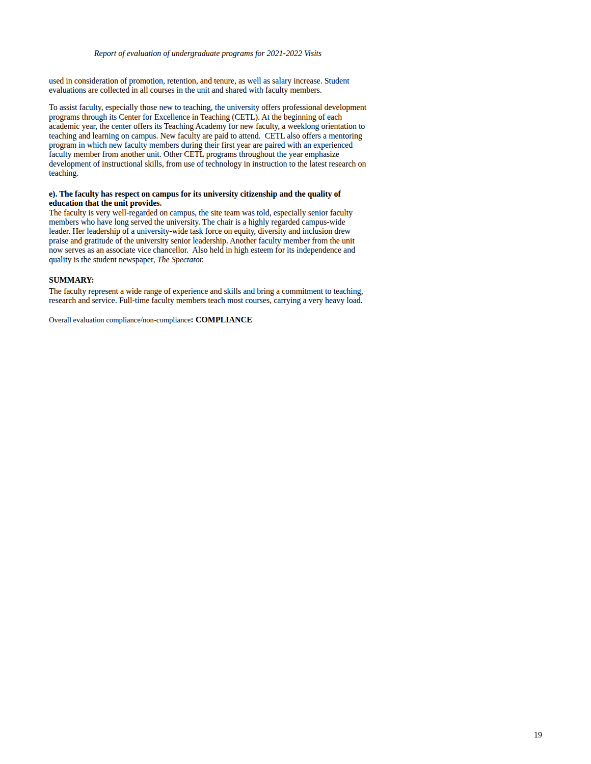Report of evaluation of undergraduate programs for 2021-2022 Visits
used in consideration of promotion, retention, and tenure, as well as salary increase. Student evaluations are collected in all courses in the unit and shared with faculty members.
To assist faculty, especially those new to teaching, the university offers professional development programs through its Center for Excellence in Teaching (CETL). At the beginning of each academic year, the center offers its Teaching Academy for new faculty, a weeklong orientation to teaching and learning on campus. New faculty are paid to attend. CETL also offers a mentoring program in which new faculty members during their first year are paired with an experienced faculty member from another unit. Other CETL programs throughout the year emphasize development of instructional skills, from use of technology in instruction to the latest research on teaching.
e). The faculty has respect on campus for its university citizenship and the quality of education that the unit provides.
The faculty is very well-regarded on campus, the site team was told, especially senior faculty members who have long served the university. The chair is a highly regarded campus-wide leader. Her leadership of a university-wide task force on equity, diversity and inclusion drew praise and gratitude of the university senior leadership. Another faculty member from the unit now serves as an associate vice chancellor. Also held in high esteem for its independence and quality is the student newspaper, The Spectator.
SUMMARY:
The faculty represent a wide range of experience and skills and bring a commitment to teaching, research and service. Full-time faculty members teach most courses, carrying a very heavy load.
Overall evaluation compliance/non-compliance: COMPLIANCE
19